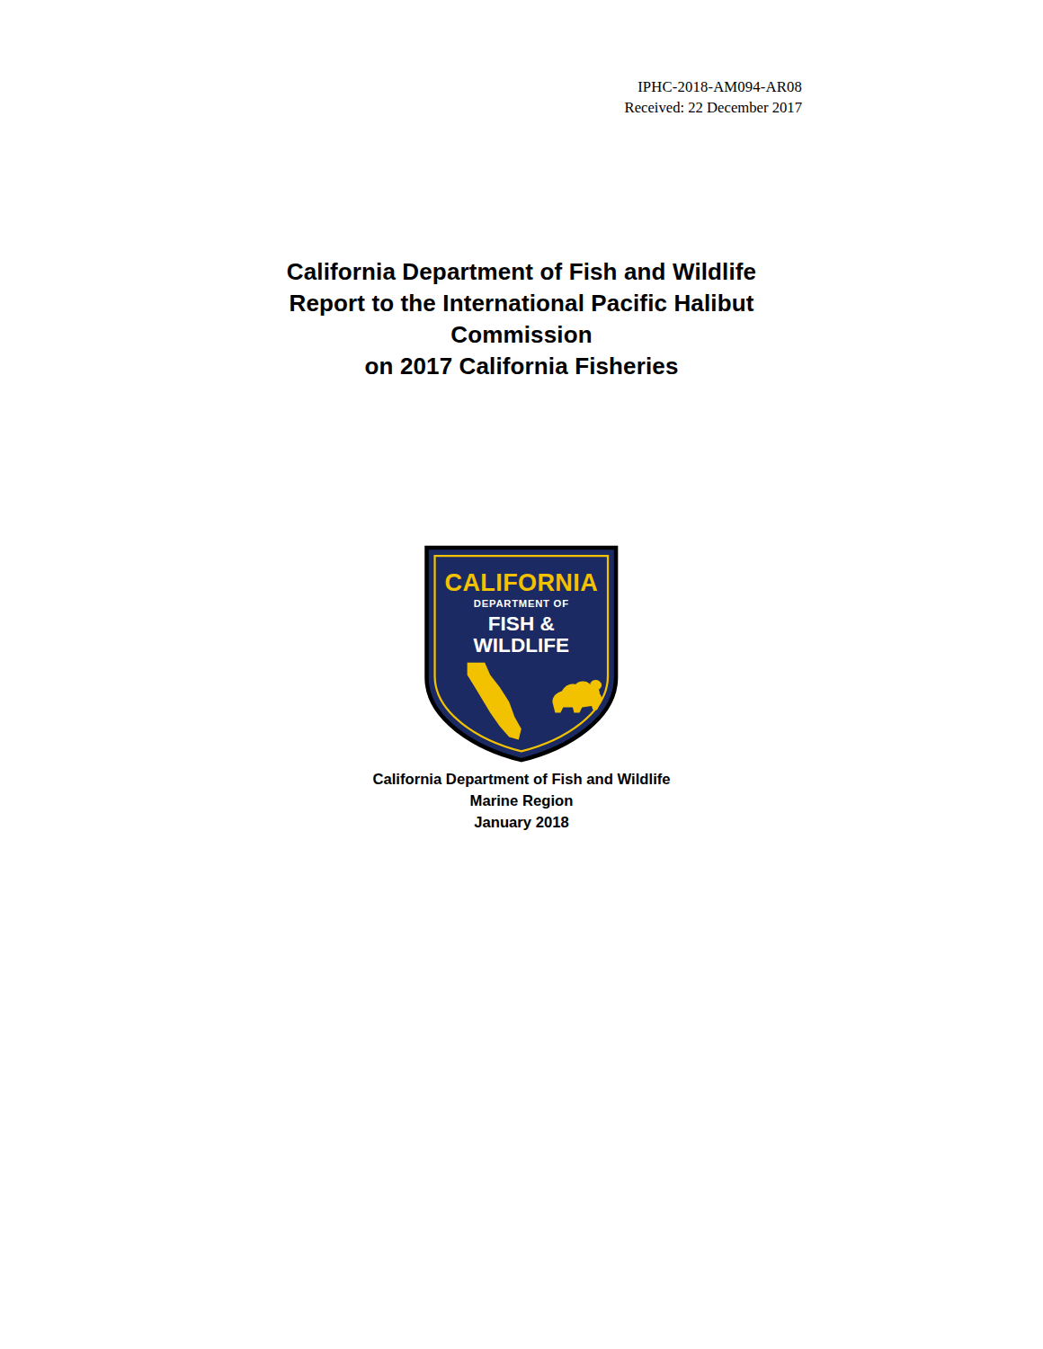IPHC-2018-AM094-AR08
Received: 22 December 2017
California Department of Fish and Wildlife
Report to the International Pacific Halibut Commission
on 2017 California Fisheries
CALIFORNIA DEPARTMENT OF FISH & WILDLIFE
California Department of Fish and Wildlife
Marine Region
January 2018